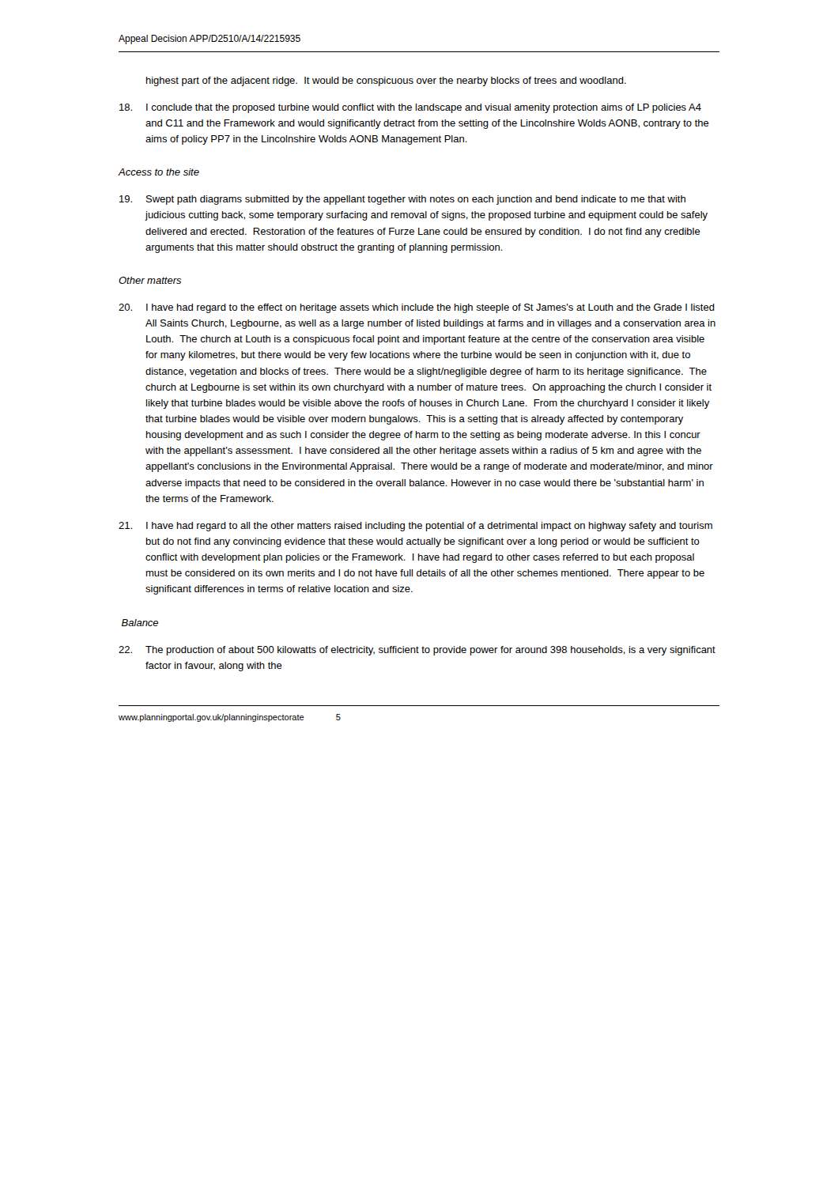Appeal Decision APP/D2510/A/14/2215935
highest part of the adjacent ridge. It would be conspicuous over the nearby blocks of trees and woodland.
18. I conclude that the proposed turbine would conflict with the landscape and visual amenity protection aims of LP policies A4 and C11 and the Framework and would significantly detract from the setting of the Lincolnshire Wolds AONB, contrary to the aims of policy PP7 in the Lincolnshire Wolds AONB Management Plan.
Access to the site
19. Swept path diagrams submitted by the appellant together with notes on each junction and bend indicate to me that with judicious cutting back, some temporary surfacing and removal of signs, the proposed turbine and equipment could be safely delivered and erected. Restoration of the features of Furze Lane could be ensured by condition. I do not find any credible arguments that this matter should obstruct the granting of planning permission.
Other matters
20. I have had regard to the effect on heritage assets which include the high steeple of St James's at Louth and the Grade I listed All Saints Church, Legbourne, as well as a large number of listed buildings at farms and in villages and a conservation area in Louth. The church at Louth is a conspicuous focal point and important feature at the centre of the conservation area visible for many kilometres, but there would be very few locations where the turbine would be seen in conjunction with it, due to distance, vegetation and blocks of trees. There would be a slight/negligible degree of harm to its heritage significance. The church at Legbourne is set within its own churchyard with a number of mature trees. On approaching the church I consider it likely that turbine blades would be visible above the roofs of houses in Church Lane. From the churchyard I consider it likely that turbine blades would be visible over modern bungalows. This is a setting that is already affected by contemporary housing development and as such I consider the degree of harm to the setting as being moderate adverse. In this I concur with the appellant's assessment. I have considered all the other heritage assets within a radius of 5 km and agree with the appellant's conclusions in the Environmental Appraisal. There would be a range of moderate and moderate/minor, and minor adverse impacts that need to be considered in the overall balance. However in no case would there be 'substantial harm' in the terms of the Framework.
21. I have had regard to all the other matters raised including the potential of a detrimental impact on highway safety and tourism but do not find any convincing evidence that these would actually be significant over a long period or would be sufficient to conflict with development plan policies or the Framework. I have had regard to other cases referred to but each proposal must be considered on its own merits and I do not have full details of all the other schemes mentioned. There appear to be significant differences in terms of relative location and size.
Balance
22. The production of about 500 kilowatts of electricity, sufficient to provide power for around 398 households, is a very significant factor in favour, along with the
www.planningportal.gov.uk/planninginspectorate5